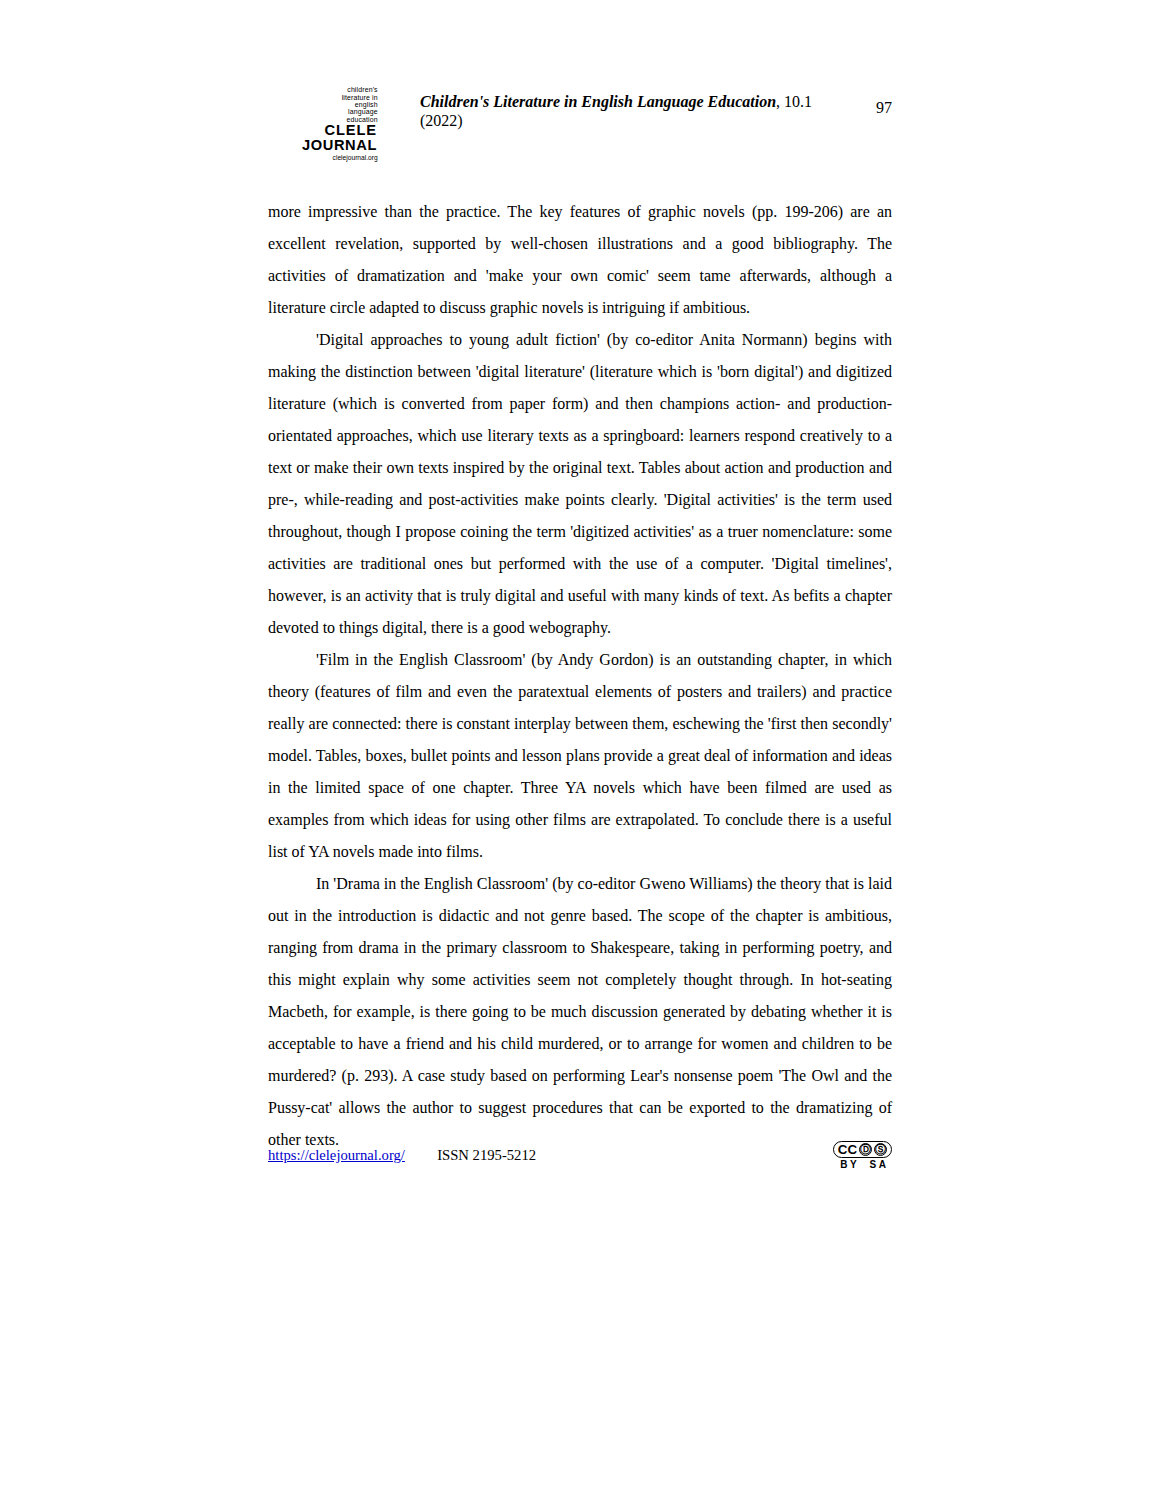children's literature in english language education CLELE JOURNAL clelejournal.org
Children's Literature in English Language Education, 10.1 (2022)
97
more impressive than the practice. The key features of graphic novels (pp. 199-206) are an excellent revelation, supported by well-chosen illustrations and a good bibliography. The activities of dramatization and 'make your own comic' seem tame afterwards, although a literature circle adapted to discuss graphic novels is intriguing if ambitious.
'Digital approaches to young adult fiction' (by co-editor Anita Normann) begins with making the distinction between 'digital literature' (literature which is 'born digital') and digitized literature (which is converted from paper form) and then champions action- and production-orientated approaches, which use literary texts as a springboard: learners respond creatively to a text or make their own texts inspired by the original text. Tables about action and production and pre-, while-reading and post-activities make points clearly. 'Digital activities' is the term used throughout, though I propose coining the term 'digitized activities' as a truer nomenclature: some activities are traditional ones but performed with the use of a computer. 'Digital timelines', however, is an activity that is truly digital and useful with many kinds of text. As befits a chapter devoted to things digital, there is a good webography.
'Film in the English Classroom' (by Andy Gordon) is an outstanding chapter, in which theory (features of film and even the paratextual elements of posters and trailers) and practice really are connected: there is constant interplay between them, eschewing the 'first then secondly' model. Tables, boxes, bullet points and lesson plans provide a great deal of information and ideas in the limited space of one chapter. Three YA novels which have been filmed are used as examples from which ideas for using other films are extrapolated. To conclude there is a useful list of YA novels made into films.
In 'Drama in the English Classroom' (by co-editor Gweno Williams) the theory that is laid out in the introduction is didactic and not genre based. The scope of the chapter is ambitious, ranging from drama in the primary classroom to Shakespeare, taking in performing poetry, and this might explain why some activities seem not completely thought through. In hot-seating Macbeth, for example, is there going to be much discussion generated by debating whether it is acceptable to have a friend and his child murdered, or to arrange for women and children to be murdered? (p. 293). A case study based on performing Lear's nonsense poem 'The Owl and the Pussy-cat' allows the author to suggest procedures that can be exported to the dramatizing of other texts.
https://clelejournal.org/ ISSN 2195-5212
CC Ⓓ Ⓢ
BY SA